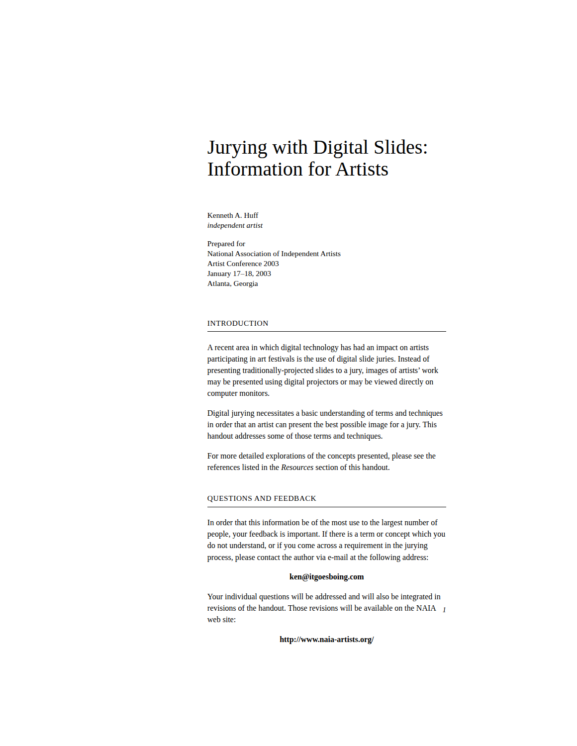Jurying with Digital Slides:
Information for Artists
Kenneth A. Huff
independent artist
Prepared for
National Association of Independent Artists
Artist Conference 2003
January 17–18, 2003
Atlanta, Georgia
INTRODUCTION
A recent area in which digital technology has had an impact on artists participating in art festivals is the use of digital slide juries. Instead of presenting traditionally-projected slides to a jury, images of artists’ work may be presented using digital projectors or may be viewed directly on computer monitors.
Digital jurying necessitates a basic understanding of terms and techniques in order that an artist can present the best possible image for a jury. This handout addresses some of those terms and techniques.
For more detailed explorations of the concepts presented, please see the references listed in the Resources section of this handout.
QUESTIONS AND FEEDBACK
In order that this information be of the most use to the largest number of people, your feedback is important. If there is a term or concept which you do not understand, or if you come across a requirement in the jurying process, please contact the author via e-mail at the following address:
ken@itgoesboing.com
Your individual questions will be addressed and will also be integrated in revisions of the handout. Those revisions will be available on the NAIA web site:
http://www.naia-artists.org/
1